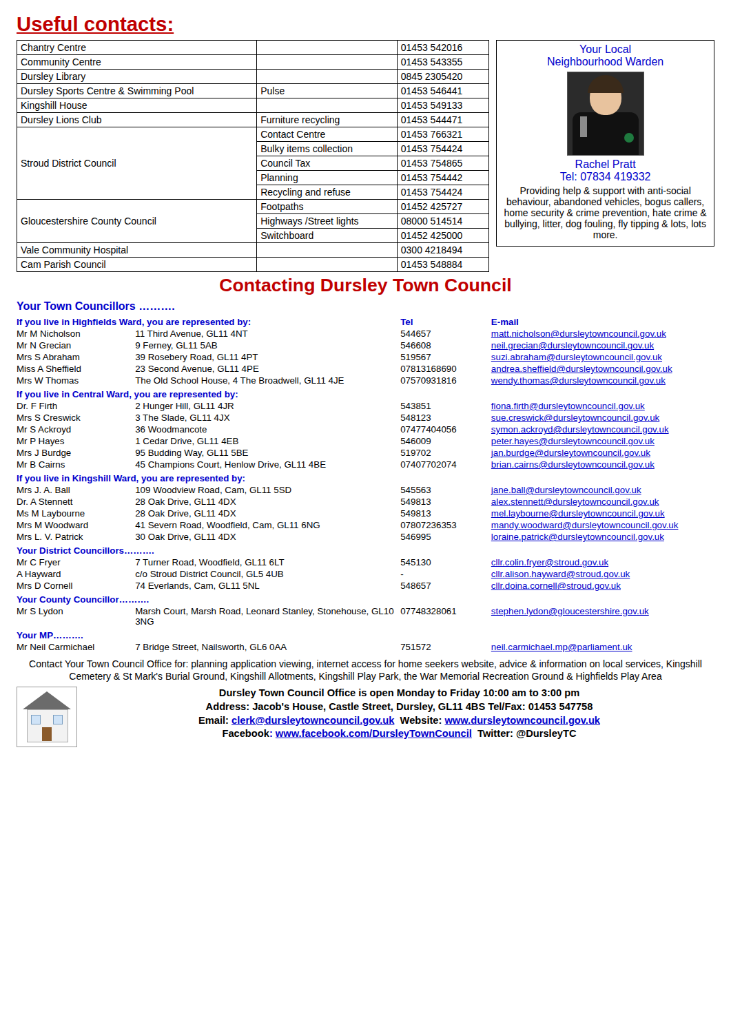Useful contacts:
| Chantry Centre | | 01453 542016 |
| Community Centre | | 01453 543355 |
| Dursley Library | | 0845 2305420 |
| Dursley Sports Centre & Swimming Pool | Pulse | 01453 546441 |
| Kingshill House | | 01453 549133 |
| Dursley Lions Club | Furniture recycling | 01453 544471 |
| Stroud District Council | Contact Centre | 01453 766321 |
| Bulky items collection | 01453 754424 |
| Council Tax | 01453 754865 |
| Planning | 01453 754442 |
| Recycling and refuse | 01453 754424 |
| Gloucestershire County Council | Footpaths | 01452 425727 |
| Highways /Street lights | 08000 514514 |
| Switchboard | 01452 425000 |
| Vale Community Hospital | | 0300 4218494 |
| Cam Parish Council | | 01453 548884 |
Your Local
Neighbourhood Warden
Rachel Pratt
Tel: 07834 419332
Providing help & support with anti-social behaviour, abandoned vehicles, bogus callers, home security & crime prevention, hate crime & bullying, litter, dog fouling, fly tipping & lots, lots more.
Contacting Dursley Town Council
Your Town Councillors ……….
| If you live in Highfields Ward, you are represented by: | Tel | E-mail |
| Mr M Nicholson | 11 Third Avenue, GL11 4NT | 544657 | matt.nicholson@dursleytowncouncil.gov.uk |
| Mr N Grecian | 9 Ferney, GL11 5AB | 546608 | neil.grecian@dursleytowncouncil.gov.uk |
| Mrs S Abraham | 39 Rosebery Road, GL11 4PT | 519567 | suzi.abraham@dursleytowncouncil.gov.uk |
| Miss A Sheffield | 23 Second Avenue, GL11 4PE | 07813168690 | andrea.sheffield@dursleytowncouncil.gov.uk |
| Mrs W Thomas | The Old School House, 4 The Broadwell, GL11 4JE | 07570931816 | wendy.thomas@dursleytowncouncil.gov.uk |
| If you live in Central Ward, you are represented by: |
| Dr. F Firth | 2 Hunger Hill, GL11 4JR | 543851 | fiona.firth@dursleytowncouncil.gov.uk |
| Mrs S Creswick | 3 The Slade, GL11 4JX | 548123 | sue.creswick@dursleytowncouncil.gov.uk |
| Mr S Ackroyd | 36 Woodmancote | 07477404056 | symon.ackroyd@dursleytowncouncil.gov.uk |
| Mr P Hayes | 1 Cedar Drive, GL11 4EB | 546009 | peter.hayes@dursleytowncouncil.gov.uk |
| Mrs J Burdge | 95 Budding Way, GL11 5BE | 519702 | jan.burdge@dursleytowncouncil.gov.uk |
| Mr B Cairns | 45 Champions Court, Henlow Drive, GL11 4BE | 07407702074 | brian.cairns@dursleytowncouncil.gov.uk |
| If you live in Kingshill Ward, you are represented by: |
| Mrs J. A. Ball | 109 Woodview Road, Cam, GL11 5SD | 545563 | jane.ball@dursleytowncouncil.gov.uk |
| Dr. A Stennett | 28 Oak Drive, GL11 4DX | 549813 | alex.stennett@dursleytowncouncil.gov.uk |
| Ms M Laybourne | 28 Oak Drive, GL11 4DX | 549813 | mel.laybourne@dursleytowncouncil.gov.uk |
| Mrs M Woodward | 41 Severn Road, Woodfield, Cam, GL11 6NG | 07807236353 | mandy.woodward@dursleytowncouncil.gov.uk |
| Mrs L. V. Patrick | 30 Oak Drive, GL11 4DX | 546995 | loraine.patrick@dursleytowncouncil.gov.uk |
| Your District Councillors………. |
| Mr C Fryer | 7 Turner Road, Woodfield, GL11 6LT | 545130 | cllr.colin.fryer@stroud.gov.uk |
| A Hayward | c/o Stroud District Council, GL5 4UB | - | cllr.alison.hayward@stroud.gov.uk |
| Mrs D Cornell | 74 Everlands, Cam, GL11 5NL | 548657 | cllr.doina.cornell@stroud.gov.uk |
| Your County Councillor………. |
| Mr S Lydon | Marsh Court, Marsh Road, Leonard Stanley, Stonehouse, GL10 3NG | 07748328061 | stephen.lydon@gloucestershire.gov.uk |
| Your MP………. |
| Mr Neil Carmichael | 7 Bridge Street, Nailsworth, GL6 0AA | 751572 | neil.carmichael.mp@parliament.uk |
Contact Your Town Council Office for: planning application viewing, internet access for home seekers website, advice & information on local services, Kingshill Cemetery & St Mark's Burial Ground, Kingshill Allotments, Kingshill Play Park, the War Memorial Recreation Ground & Highfields Play Area
Dursley Town Council Office is open Monday to Friday 10:00 am to 3:00 pm
Address: Jacob's House, Castle Street, Dursley, GL11 4BS Tel/Fax: 01453 547758
Email: clerk@dursleytowncouncil.gov.uk Website: www.dursleytowncouncil.gov.uk
Facebook: www.facebook.com/DursleyTownCouncil Twitter: @DursleyTC